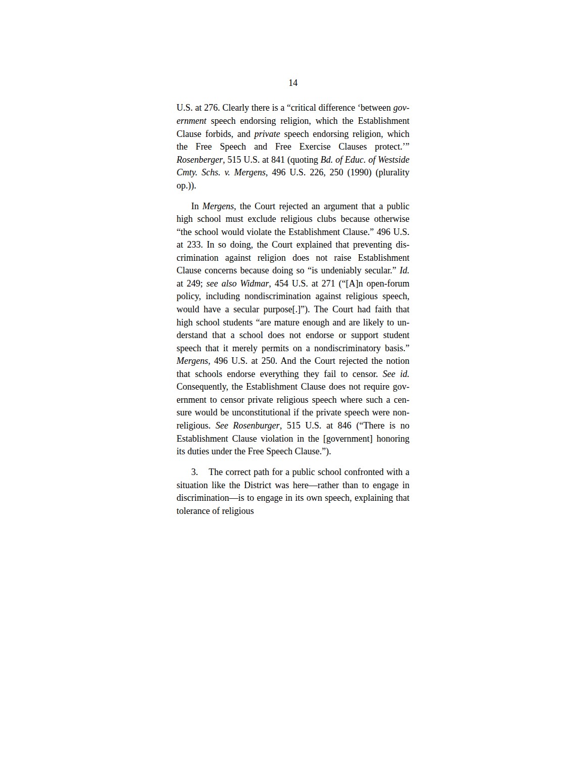14
U.S. at 276. Clearly there is a “critical difference ‘between government speech endorsing religion, which the Establishment Clause forbids, and private speech endorsing religion, which the Free Speech and Free Exercise Clauses protect.’” Rosenberger, 515 U.S. at 841 (quoting Bd. of Educ. of Westside Cmty. Schs. v. Mergens, 496 U.S. 226, 250 (1990) (plurality op.)).
In Mergens, the Court rejected an argument that a public high school must exclude religious clubs because otherwise “the school would violate the Establishment Clause.” 496 U.S. at 233. In so doing, the Court explained that preventing discrimination against religion does not raise Establishment Clause concerns because doing so “is undeniably secular.” Id. at 249; see also Widmar, 454 U.S. at 271 (“[A]n open-forum policy, including nondiscrimination against religious speech, would have a secular purpose[.]”). The Court had faith that high school students “are mature enough and are likely to understand that a school does not endorse or support student speech that it merely permits on a nondiscriminatory basis.” Mergens, 496 U.S. at 250. And the Court rejected the notion that schools endorse everything they fail to censor. See id. Consequently, the Establishment Clause does not require government to censor private religious speech where such a censure would be unconstitutional if the private speech were nonreligious. See Rosenburger, 515 U.S. at 846 (“There is no Establishment Clause violation in the [government] honoring its duties under the Free Speech Clause.”).
3. The correct path for a public school confronted with a situation like the District was here—rather than to engage in discrimination—is to engage in its own speech, explaining that tolerance of religious